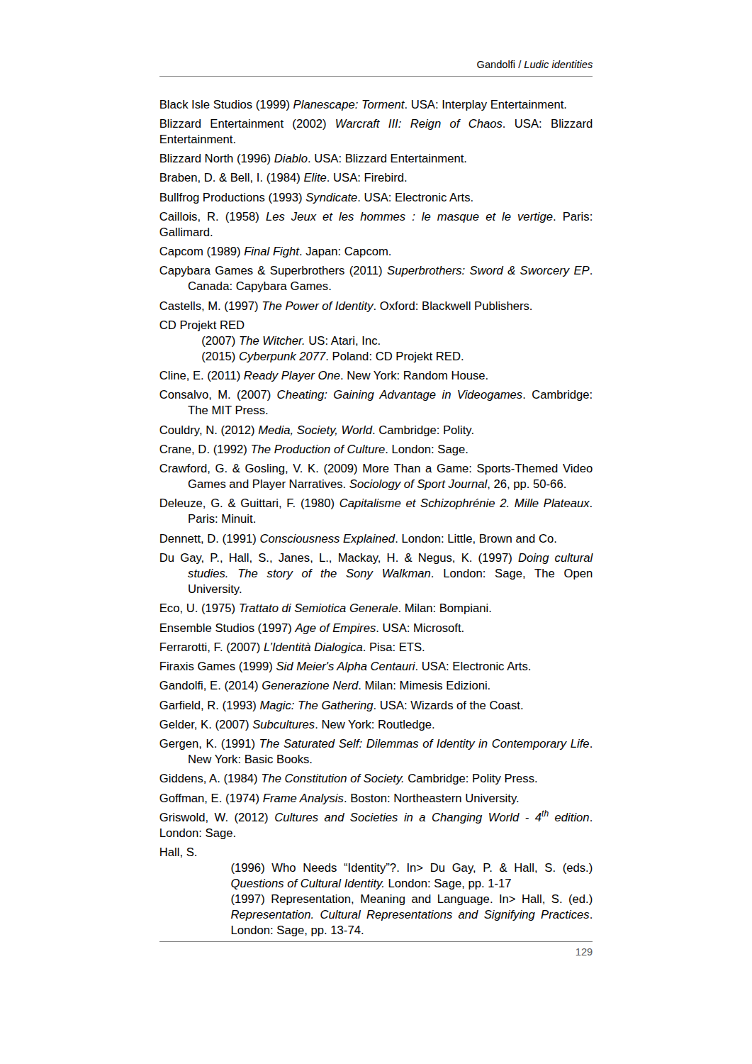Gandolfi / Ludic identities
Black Isle Studios (1999) Planescape: Torment. USA: Interplay Entertainment.
Blizzard Entertainment (2002) Warcraft III: Reign of Chaos. USA: Blizzard Entertainment.
Blizzard North (1996) Diablo. USA: Blizzard Entertainment.
Braben, D. & Bell, I. (1984) Elite. USA: Firebird.
Bullfrog Productions (1993) Syndicate. USA: Electronic Arts.
Caillois, R. (1958) Les Jeux et les hommes : le masque et le vertige. Paris: Gallimard.
Capcom (1989) Final Fight. Japan: Capcom.
Capybara Games & Superbrothers (2011) Superbrothers: Sword & Sworcery EP. Canada: Capybara Games.
Castells, M. (1997) The Power of Identity. Oxford: Blackwell Publishers.
CD Projekt RED
(2007) The Witcher. US: Atari, Inc.
(2015) Cyberpunk 2077. Poland: CD Projekt RED.
Cline, E. (2011) Ready Player One. New York: Random House.
Consalvo, M. (2007) Cheating: Gaining Advantage in Videogames. Cambridge: The MIT Press.
Couldry, N. (2012) Media, Society, World. Cambridge: Polity.
Crane, D. (1992) The Production of Culture. London: Sage.
Crawford, G. & Gosling, V. K. (2009) More Than a Game: Sports-Themed Video Games and Player Narratives. Sociology of Sport Journal, 26, pp. 50-66.
Deleuze, G. & Guittari, F. (1980) Capitalisme et Schizophrénie 2. Mille Plateaux. Paris: Minuit.
Dennett, D. (1991) Consciousness Explained. London: Little, Brown and Co.
Du Gay, P., Hall, S., Janes, L., Mackay, H. & Negus, K. (1997) Doing cultural studies. The story of the Sony Walkman. London: Sage, The Open University.
Eco, U. (1975) Trattato di Semiotica Generale. Milan: Bompiani.
Ensemble Studios (1997) Age of Empires. USA: Microsoft.
Ferrarotti, F. (2007) L’Identità Dialogica. Pisa: ETS.
Firaxis Games (1999) Sid Meier's Alpha Centauri. USA: Electronic Arts.
Gandolfi, E. (2014) Generazione Nerd. Milan: Mimesis Edizioni.
Garfield, R. (1993) Magic: The Gathering. USA: Wizards of the Coast.
Gelder, K. (2007) Subcultures. New York: Routledge.
Gergen, K. (1991) The Saturated Self: Dilemmas of Identity in Contemporary Life. New York: Basic Books.
Giddens, A. (1984) The Constitution of Society. Cambridge: Polity Press.
Goffman, E. (1974) Frame Analysis. Boston: Northeastern University.
Griswold, W. (2012) Cultures and Societies in a Changing World - 4th edition. London: Sage.
Hall, S.
(1996) Who Needs “Identity”?. In> Du Gay, P. & Hall, S. (eds.) Questions of Cultural Identity. London: Sage, pp. 1-17
(1997) Representation, Meaning and Language. In> Hall, S. (ed.) Representation. Cultural Representations and Signifying Practices. London: Sage, pp. 13-74.
129